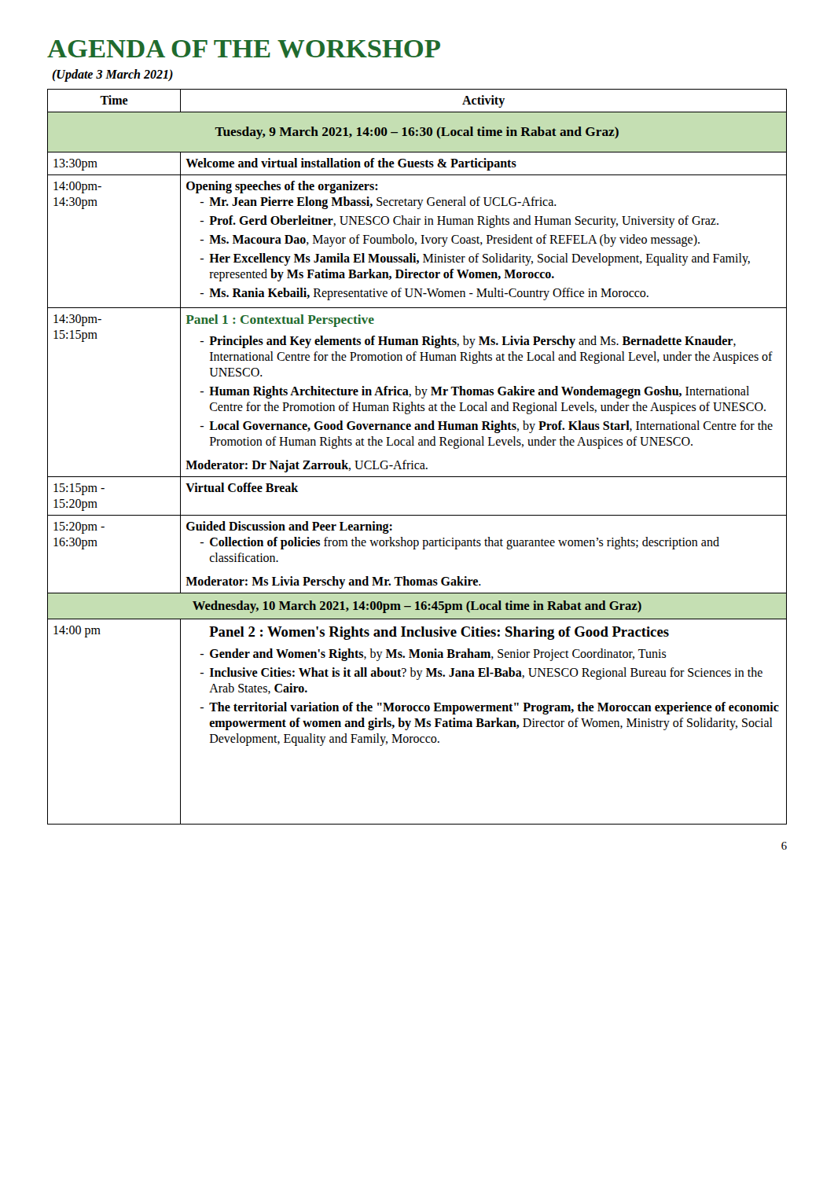AGENDA OF THE WORKSHOP
(Update 3 March 2021)
| Time | Activity |
| --- | --- |
| Tuesday, 9 March 2021, 14:00 – 16:30 (Local time in Rabat and Graz) |
| 13:30pm | Welcome and virtual installation of the Guests & Participants |
| 14:00pm- 14:30pm | Opening speeches of the organizers: Mr. Jean Pierre Elong Mbassi, Secretary General of UCLG-Africa. Prof. Gerd Oberleitner , UNESCO Chair in Human Rights and Human Security, University of Graz. Ms. Macoura Dao , Mayor of Foumbolo, Ivory Coast, President of REFELA (by video message). Her Excellency Ms Jamila El Moussali, Minister of Solidarity, Social Development, Equality and Family, represented by Ms Fatima Barkan, Director of Women, Morocco. Ms. Rania Kebaili, Representative of UN-Women - Multi-Country Office in Morocco. |
| 14:30pm- 15:15pm | Panel 1 : Contextual Perspective Principles and Key elements of Human Rights , by Ms. Livia Perschy and Ms. Bernadette Knauder , International Centre for the Promotion of Human Rights at the Local and Regional Level, under the Auspices of UNESCO. Human Rights Architecture in Africa , by Mr Thomas Gakire and Wondemagegn Goshu, International Centre for the Promotion of Human Rights at the Local and Regional Levels, under the Auspices of UNESCO. Local Governance, Good Governance and Human Rights , by Prof. Klaus Starl , International Centre for the Promotion of Human Rights at the Local and Regional Levels, under the Auspices of UNESCO. Moderator: Dr Najat Zarrouk , UCLG-Africa. |
| 15:15pm - 15:20pm | Virtual Coffee Break |
| 15:20pm - 16:30pm | Guided Discussion and Peer Learning: Collection of policies from the workshop participants that guarantee women’s rights; description and classification. Moderator: Ms Livia Perschy and Mr. Thomas Gakire . |
| Wednesday, 10 March 2021, 14:00pm – 16:45pm (Local time in Rabat and Graz) |
| 14:00 pm | Panel 2 : Women's Rights and Inclusive Cities: Sharing of Good Practices Gender and Women's Rights , by Ms. Monia Braham , Senior Project Coordinator, Tunis Inclusive Cities: What is it all about ? by Ms. Jana El-Baba , UNESCO Regional Bureau for Sciences in the Arab States, Cairo. The territorial variation of the "Morocco Empowerment" Program, the Moroccan experience of economic empowerment of women and girls, by Ms Fatima Barkan, Director of Women, Ministry of Solidarity, Social Development, Equality and Family, Morocco. |
6